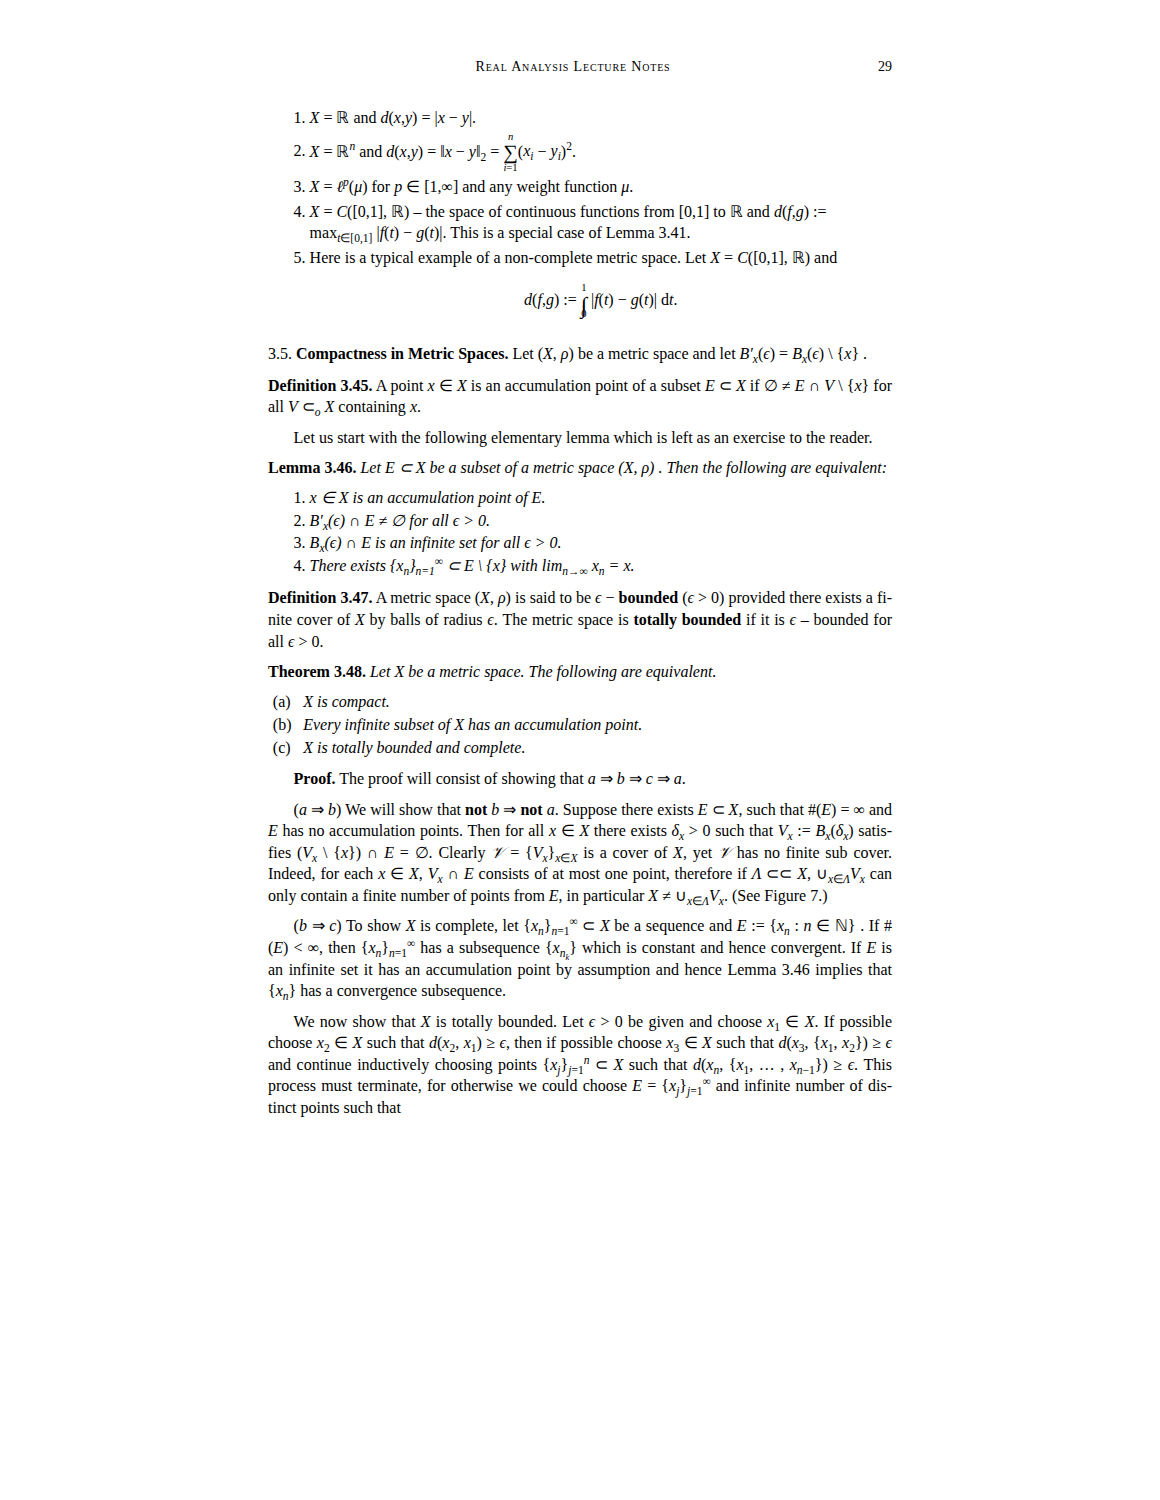Real Analysis Lecture Notes 29
X = ℝ and d(x,y) = |x − y|.
X = ℝn and d(x,y) = ‖x − y‖2 = n∑i=1(xi − yi)2.
X = ℓp(μ) for p ∈ [1,∞] and any weight function μ.
X = C([0,1], ℝ) – the space of continuous functions from [0,1] to ℝ and d(f,g) := maxt∈[0,1] |f(t) − g(t)|. This is a special case of Lemma 3.41.
Here is a typical example of a non-complete metric space. Let X = C([0,1], ℝ) and
d(f,g) := 1∫0 |f(t) − g(t)| dt.
3.5. Compactness in Metric Spaces. Let (X, ρ) be a metric space and let B′x(ϵ) = Bx(ϵ) \ {x} .
Definition 3.45. A point x ∈ X is an accumulation point of a subset E ⊂ X if ∅ ≠ E ∩ V \ {x} for all V ⊂o X containing x.
Let us start with the following elementary lemma which is left as an exercise to the reader.
Lemma 3.46. Let E ⊂ X be a subset of a metric space (X, ρ) . Then the following are equivalent:
x ∈ X is an accumulation point of E.
B′x(ϵ) ∩ E ≠ ∅ for all ϵ > 0.
Bx(ϵ) ∩ E is an infinite set for all ϵ > 0.
There exists {xn}n=1∞ ⊂ E \ {x} with limn→∞ xn = x.
Definition 3.47. A metric space (X, ρ) is said to be ϵ − bounded (ϵ > 0) provided there exists a finite cover of X by balls of radius ϵ. The metric space is totally bounded if it is ϵ – bounded for all ϵ > 0.
Theorem 3.48. Let X be a metric space. The following are equivalent.
(a) X is compact.
(b) Every infinite subset of X has an accumulation point.
(c) X is totally bounded and complete.
Proof. The proof will consist of showing that a ⇒ b ⇒ c ⇒ a.
(a ⇒ b) We will show that not b ⇒ not a. Suppose there exists E ⊂ X, such that #(E) = ∞ and E has no accumulation points. Then for all x ∈ X there exists δx > 0 such that Vx := Bx(δx) satisfies (Vx \ {x}) ∩ E = ∅. Clearly 𝒱 = {Vx}x∈X is a cover of X, yet 𝒱 has no finite sub cover. Indeed, for each x ∈ X, Vx ∩ E consists of at most one point, therefore if Λ ⊂⊂ X, ∪x∈ΛVx can only contain a finite number of points from E, in particular X ≠ ∪x∈ΛVx. (See Figure 7.)
(b ⇒ c) To show X is complete, let {xn}n=1∞ ⊂ X be a sequence and E := {xn : n ∈ ℕ} . If #(E) < ∞, then {xn}n=1∞ has a subsequence {xnk} which is constant and hence convergent. If E is an infinite set it has an accumulation point by assumption and hence Lemma 3.46 implies that {xn} has a convergence subsequence.
We now show that X is totally bounded. Let ϵ > 0 be given and choose x1 ∈ X. If possible choose x2 ∈ X such that d(x2, x1) ≥ ϵ, then if possible choose x3 ∈ X such that d(x3, {x1, x2}) ≥ ϵ and continue inductively choosing points {xj}j=1n ⊂ X such that d(xn, {x1, … , xn−1}) ≥ ϵ. This process must terminate, for otherwise we could choose E = {xj}j=1∞ and infinite number of distinct points such that